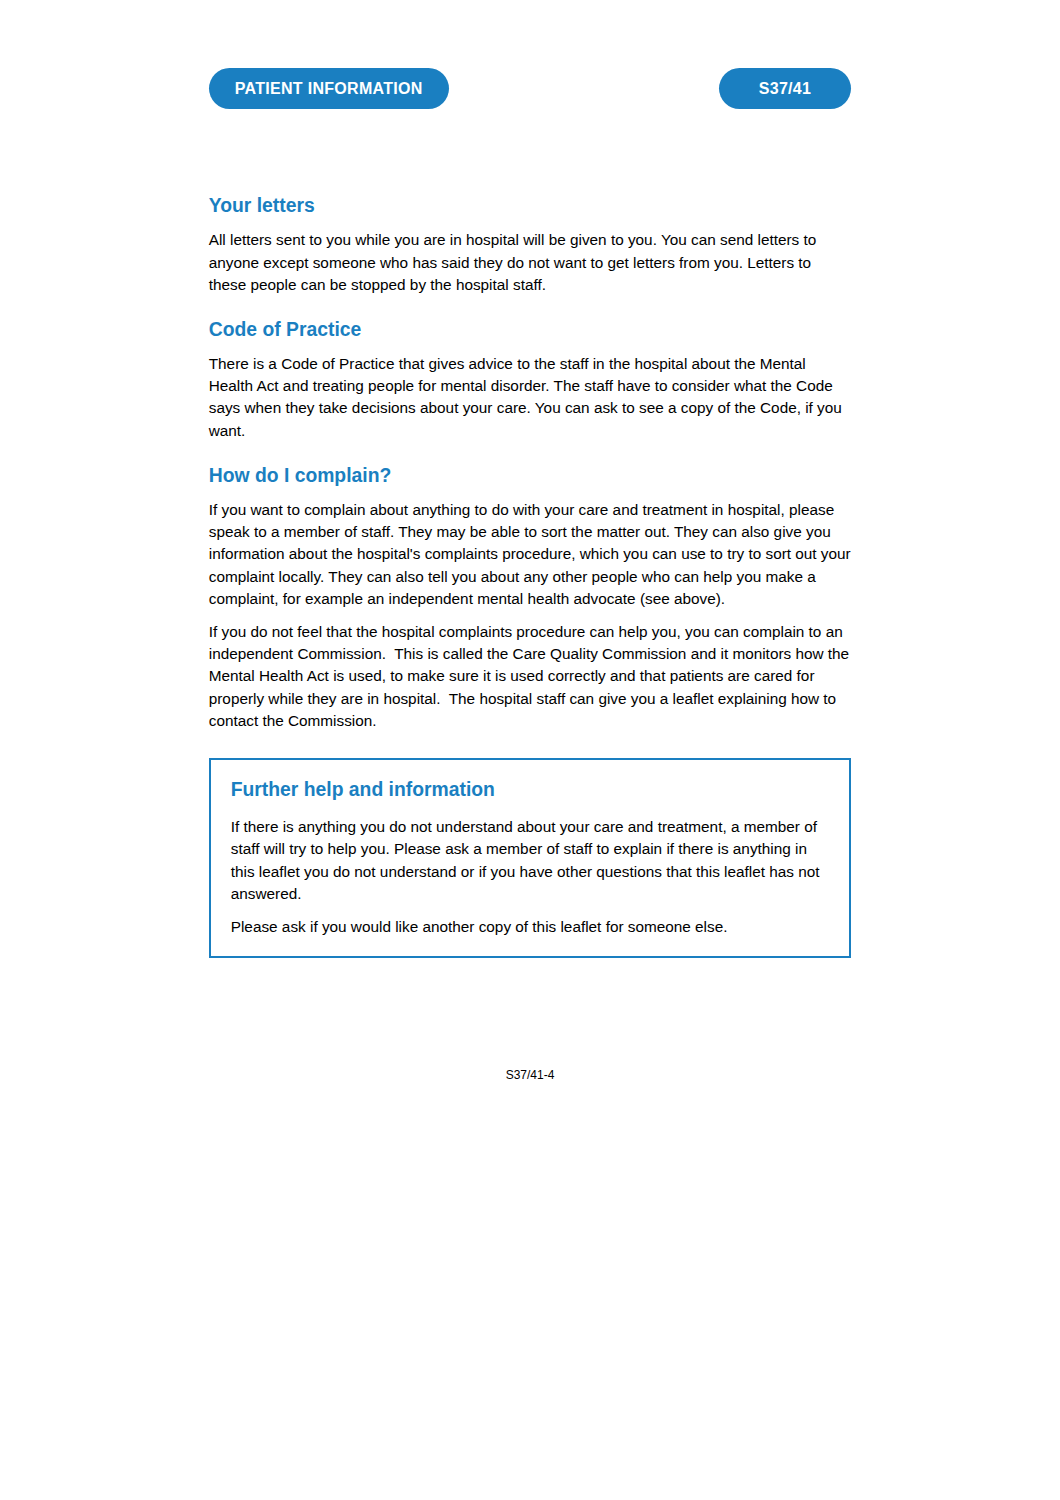PATIENT INFORMATION
S37/41
Your letters
All letters sent to you while you are in hospital will be given to you. You can send letters to anyone except someone who has said they do not want to get letters from you. Letters to these people can be stopped by the hospital staff.
Code of Practice
There is a Code of Practice that gives advice to the staff in the hospital about the Mental Health Act and treating people for mental disorder. The staff have to consider what the Code says when they take decisions about your care. You can ask to see a copy of the Code, if you want.
How do I complain?
If you want to complain about anything to do with your care and treatment in hospital, please speak to a member of staff. They may be able to sort the matter out. They can also give you information about the hospital's complaints procedure, which you can use to try to sort out your complaint locally. They can also tell you about any other people who can help you make a complaint, for example an independent mental health advocate (see above).
If you do not feel that the hospital complaints procedure can help you, you can complain to an independent Commission. This is called the Care Quality Commission and it monitors how the Mental Health Act is used, to make sure it is used correctly and that patients are cared for properly while they are in hospital. The hospital staff can give you a leaflet explaining how to contact the Commission.
Further help and information
If there is anything you do not understand about your care and treatment, a member of staff will try to help you. Please ask a member of staff to explain if there is anything in this leaflet you do not understand or if you have other questions that this leaflet has not answered.
Please ask if you would like another copy of this leaflet for someone else.
S37/41-4